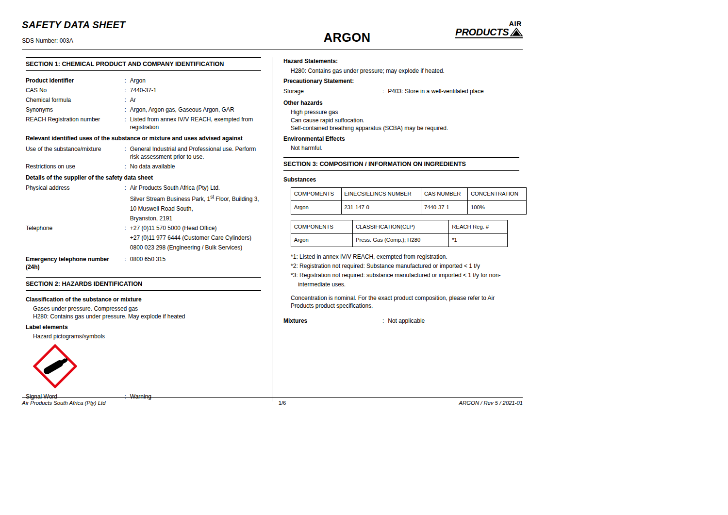SAFETY DATA SHEET
SDS Number: 003A
ARGON
AIR
PRODUCTS
SECTION 1: CHEMICAL PRODUCT AND COMPANY IDENTIFICATION
| Product identifier | : | Argon |
| CAS No | : | 7440-37-1 |
| Chemical formula | : | Ar |
| Synonyms | : | Argon, Argon gas, Gaseous Argon, GAR |
| REACH Registration number | : | Listed from annex IV/V REACH, exempted from registration |
Relevant identified uses of the substance or mixture and uses advised against
| Use of the substance/mixture | : | General Industrial and Professional use. Perform risk assessment prior to use. |
| Restrictions on use | : | No data available |
Details of the supplier of the safety data sheet
| Physical address | : | Air Products South Africa (Pty) Ltd. |
| | | Silver Stream Business Park, 1 st Floor, Building 3, |
| | | 10 Muswell Road South, |
| | | Bryanston, 2191 |
| Telephone | : | +27 (0)11 570 5000 (Head Office) |
| | | +27 (0)11 977 6444 (Customer Care Cylinders) |
| | | 0800 023 298 (Engineering / Bulk Services) |
| Emergency telephone number (24h) | : | 0800 650 315 |
SECTION 2: HAZARDS IDENTIFICATION
Classification of the substance or mixture
Gases under pressure. Compressed gas
H280: Contains gas under pressure. May explode if heated
Label elements
Hazard pictograms/symbols
| Signal Word | : | Warning |
Hazard Statements:
H280: Contains gas under pressure; may explode if heated.
Precautionary Statement:
| Storage | : | P403: Store in a well-ventilated place |
Other hazards
High pressure gas
Can cause rapid suffocation.
Self-contained breathing apparatus (SCBA) may be required.
Environmental Effects
Not harmful.
SECTION 3: COMPOSITION / INFORMATION ON INGREDIENTS
Substances
| COMPOMENTS | EINECS/ELINCS NUMBER | CAS NUMBER | CONCENTRATION |
| --- | --- | --- | --- |
| Argon | 231-147-0 | 7440-37-1 | 100% |
| COMPONENTS | CLASSIFICATION(CLP) | REACH Reg. # |
| --- | --- | --- |
| Argon | Press. Gas (Comp.); H280 | *1 |
*1: Listed in annex IV/V REACH, exempted from registration.
*2: Registration not required: Substance manufactured or imported < 1 t/y
*3: Registration not required: substance manufactured or imported < 1 t/y for non-
intermediate uses.
Concentration is nominal. For the exact product composition, please refer to Air Products product specifications.
Mixtures
:
Not applicable
Air Products South Africa (Pty) Ltd
1/6
ARGON / Rev 5 / 2021-01